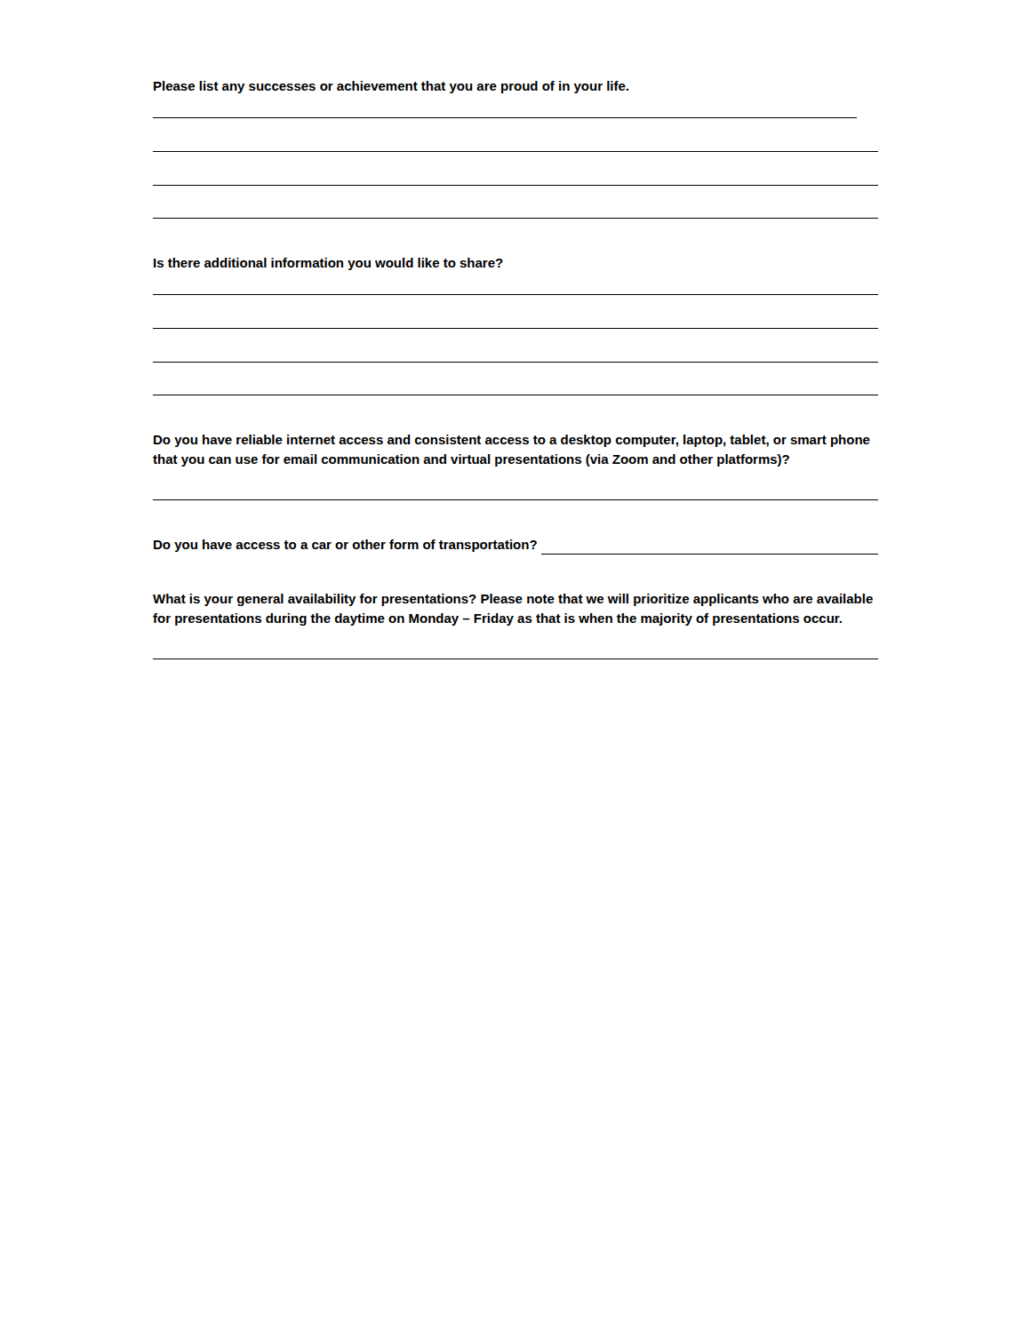Please list any successes or achievement that you are proud of in your life.
Is there additional information you would like to share?
Do you have reliable internet access and consistent access to a desktop computer, laptop, tablet, or smart phone that you can use for email communication and virtual presentations (via Zoom and other platforms)?
Do you have access to a car or other form of transportation?
What is your general availability for presentations? Please note that we will prioritize applicants who are available for presentations during the daytime on Monday – Friday as that is when the majority of presentations occur.